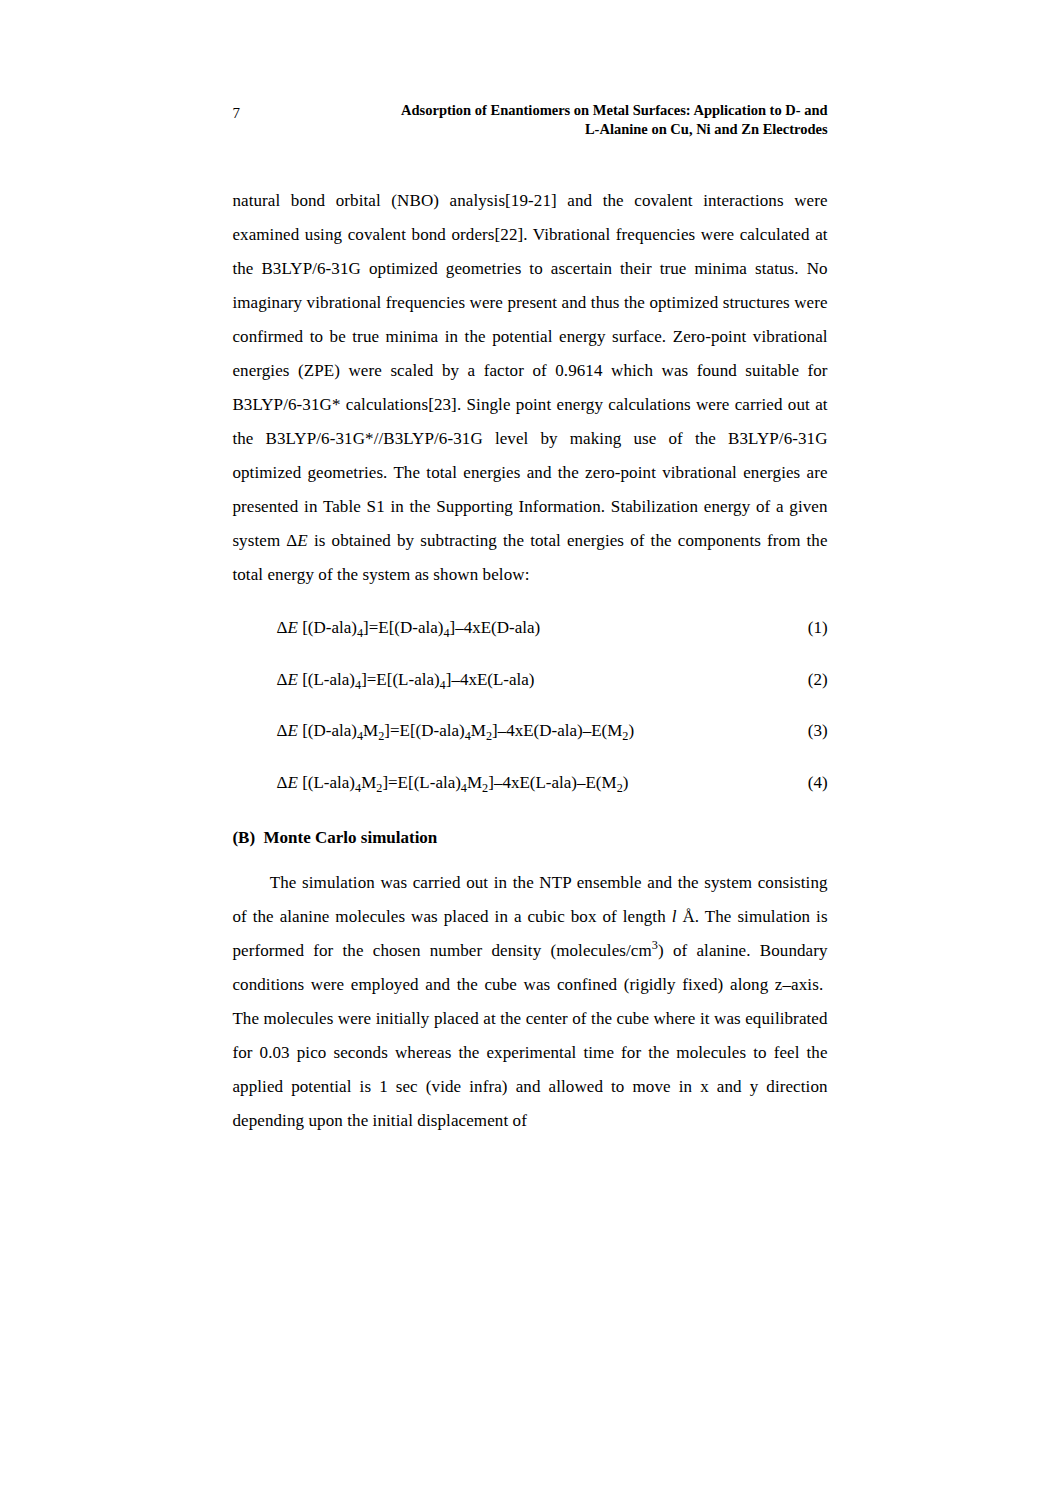7
Adsorption of Enantiomers on Metal Surfaces: Application to D- and
L-Alanine on Cu, Ni and Zn Electrodes
natural bond orbital (NBO) analysis[19-21] and the covalent interactions were examined using covalent bond orders[22]. Vibrational frequencies were calculated at the B3LYP/6-31G optimized geometries to ascertain their true minima status. No imaginary vibrational frequencies were present and thus the optimized structures were confirmed to be true minima in the potential energy surface. Zero-point vibrational energies (ZPE) were scaled by a factor of 0.9614 which was found suitable for B3LYP/6-31G* calculations[23]. Single point energy calculations were carried out at the B3LYP/6-31G*//B3LYP/6-31G level by making use of the B3LYP/6-31G optimized geometries. The total energies and the zero-point vibrational energies are presented in Table S1 in the Supporting Information. Stabilization energy of a given system ΔE is obtained by subtracting the total energies of the components from the total energy of the system as shown below:
ΔE [(D-ala)4]=E[(D-ala)4]–4xE(D-ala)
(1)
ΔE [(L-ala)4]=E[(L-ala)4]–4xE(L-ala)
(2)
ΔE [(D-ala)4M2]=E[(D-ala)4M2]–4xE(D-ala)–E(M2)
(3)
ΔE [(L-ala)4M2]=E[(L-ala)4M2]–4xE(L-ala)–E(M2)
(4)
(B) Monte Carlo simulation
The simulation was carried out in the NTP ensemble and the system consisting of the alanine molecules was placed in a cubic box of length l Å. The simulation is performed for the chosen number density (molecules/cm3) of alanine. Boundary conditions were employed and the cube was confined (rigidly fixed) along z–axis. The molecules were initially placed at the center of the cube where it was equilibrated for 0.03 pico seconds whereas the experimental time for the molecules to feel the applied potential is 1 sec (vide infra) and allowed to move in x and y direction depending upon the initial displacement of